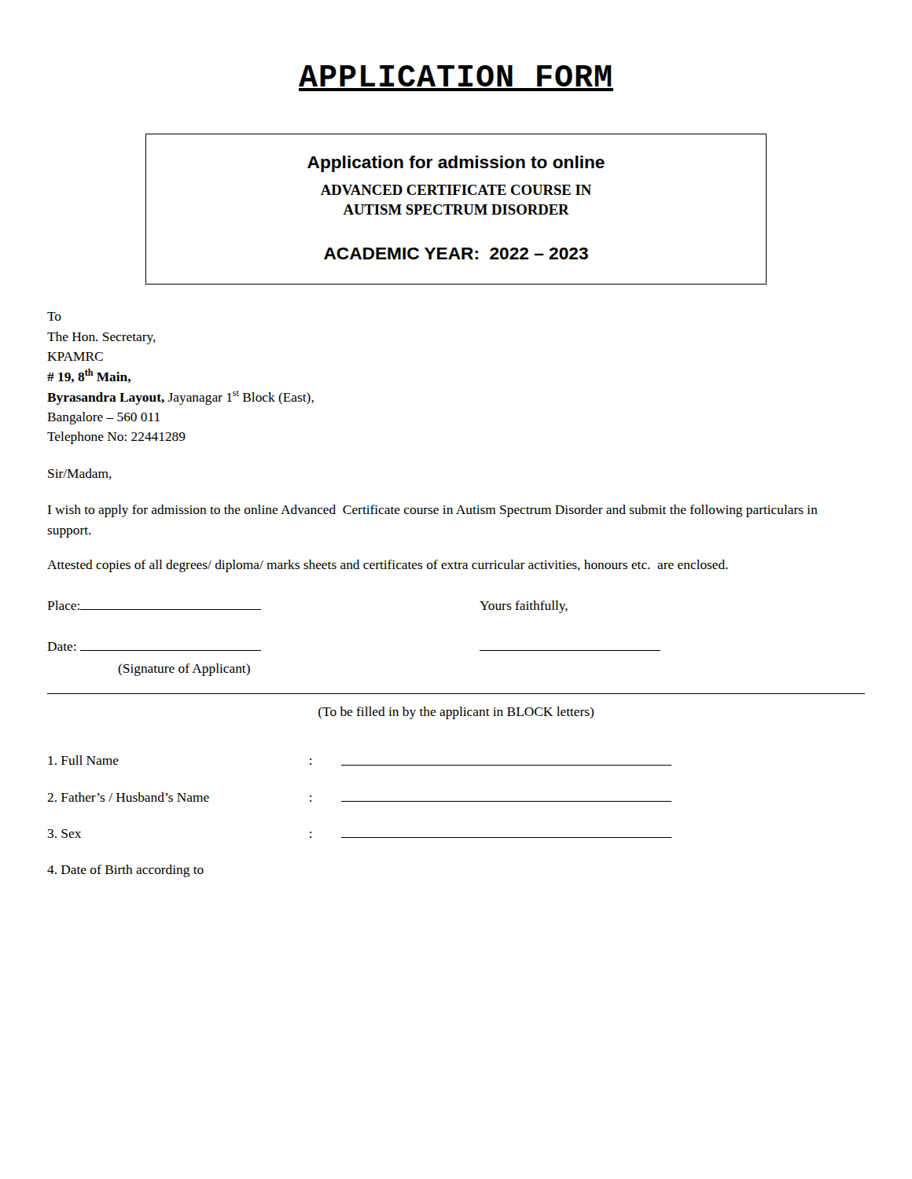Application Form
Application for admission to online
Advanced Certificate Course in
Autism Spectrum Disorder
ACADEMIC YEAR: 2022 – 2023
To
The Hon. Secretary,
KPAMRC
# 19, 8th Main,
Byrasandra Layout, Jayanagar 1st Block (East),
Bangalore – 560 011
Telephone No: 22441289
Sir/Madam,
I wish to apply for admission to the online Advanced Certificate course in Autism Spectrum Disorder and submit the following particulars in support.
Attested copies of all degrees/ diploma/ marks sheets and certificates of extra curricular activities, honours etc. are enclosed.
Place:
Yours faithfully,
Date:
(Signature of Applicant)
(To be filled in by the applicant in BLOCK letters)
| 1. Full Name | : | |
| 2. Father’s / Husband’s Name | : | |
| 3. Sex | : | |
| 4. Date of Birth according to | | |